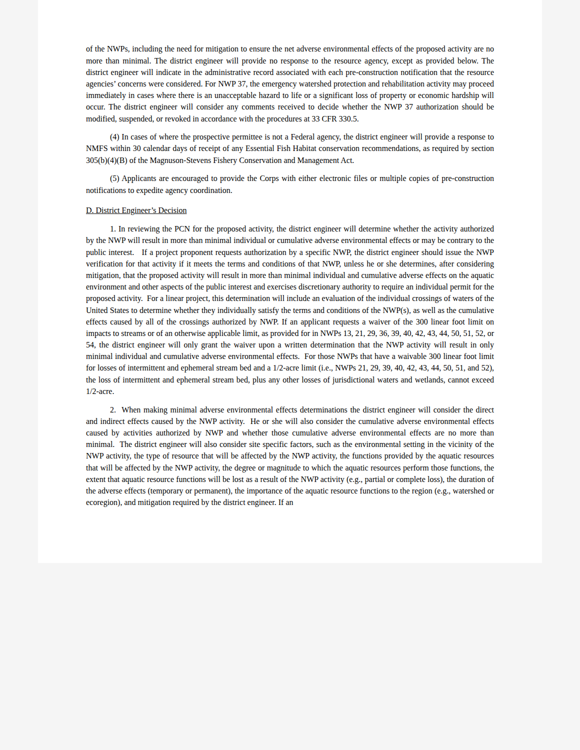of the NWPs, including the need for mitigation to ensure the net adverse environmental effects of the proposed activity are no more than minimal. The district engineer will provide no response to the resource agency, except as provided below. The district engineer will indicate in the administrative record associated with each pre-construction notification that the resource agencies’ concerns were considered. For NWP 37, the emergency watershed protection and rehabilitation activity may proceed immediately in cases where there is an unacceptable hazard to life or a significant loss of property or economic hardship will occur. The district engineer will consider any comments received to decide whether the NWP 37 authorization should be modified, suspended, or revoked in accordance with the procedures at 33 CFR 330.5.
(4) In cases of where the prospective permittee is not a Federal agency, the district engineer will provide a response to NMFS within 30 calendar days of receipt of any Essential Fish Habitat conservation recommendations, as required by section 305(b)(4)(B) of the Magnuson-Stevens Fishery Conservation and Management Act.
(5) Applicants are encouraged to provide the Corps with either electronic files or multiple copies of pre-construction notifications to expedite agency coordination.
D. District Engineer’s Decision
1. In reviewing the PCN for the proposed activity, the district engineer will determine whether the activity authorized by the NWP will result in more than minimal individual or cumulative adverse environmental effects or may be contrary to the public interest. If a project proponent requests authorization by a specific NWP, the district engineer should issue the NWP verification for that activity if it meets the terms and conditions of that NWP, unless he or she determines, after considering mitigation, that the proposed activity will result in more than minimal individual and cumulative adverse effects on the aquatic environment and other aspects of the public interest and exercises discretionary authority to require an individual permit for the proposed activity. For a linear project, this determination will include an evaluation of the individual crossings of waters of the United States to determine whether they individually satisfy the terms and conditions of the NWP(s), as well as the cumulative effects caused by all of the crossings authorized by NWP. If an applicant requests a waiver of the 300 linear foot limit on impacts to streams or of an otherwise applicable limit, as provided for in NWPs 13, 21, 29, 36, 39, 40, 42, 43, 44, 50, 51, 52, or 54, the district engineer will only grant the waiver upon a written determination that the NWP activity will result in only minimal individual and cumulative adverse environmental effects. For those NWPs that have a waivable 300 linear foot limit for losses of intermittent and ephemeral stream bed and a 1/2-acre limit (i.e., NWPs 21, 29, 39, 40, 42, 43, 44, 50, 51, and 52), the loss of intermittent and ephemeral stream bed, plus any other losses of jurisdictional waters and wetlands, cannot exceed 1/2-acre.
2. When making minimal adverse environmental effects determinations the district engineer will consider the direct and indirect effects caused by the NWP activity. He or she will also consider the cumulative adverse environmental effects caused by activities authorized by NWP and whether those cumulative adverse environmental effects are no more than minimal. The district engineer will also consider site specific factors, such as the environmental setting in the vicinity of the NWP activity, the type of resource that will be affected by the NWP activity, the functions provided by the aquatic resources that will be affected by the NWP activity, the degree or magnitude to which the aquatic resources perform those functions, the extent that aquatic resource functions will be lost as a result of the NWP activity (e.g., partial or complete loss), the duration of the adverse effects (temporary or permanent), the importance of the aquatic resource functions to the region (e.g., watershed or ecoregion), and mitigation required by the district engineer. If an